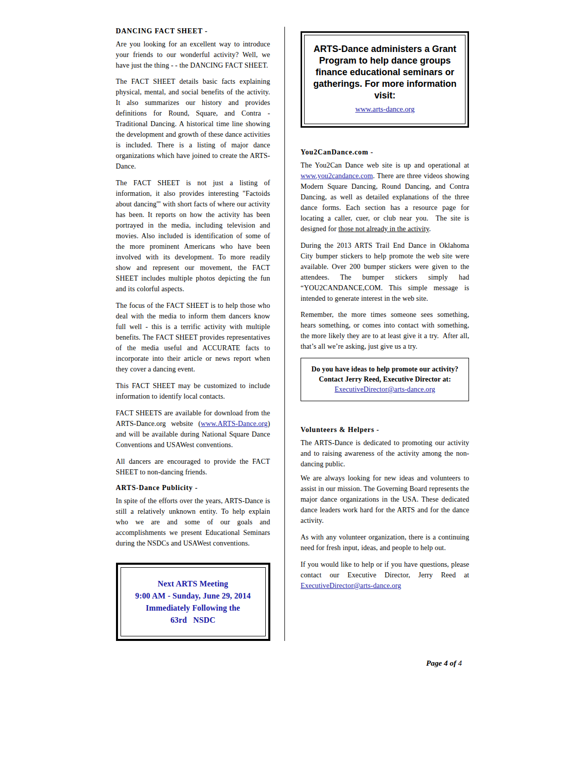DANCING FACT SHEET -
Are you looking for an excellent way to introduce your friends to our wonderful activity? Well, we have just the thing - - the DANCING FACT SHEET.
The FACT SHEET details basic facts explaining physical, mental, and social benefits of the activity. It also summarizes our history and provides definitions for Round, Square, and Contra - Traditional Dancing. A historical time line showing the development and growth of these dance activities is included. There is a listing of major dance organizations which have joined to create the ARTS-Dance.
The FACT SHEET is not just a listing of information, it also provides interesting "Factoids about dancing'" with short facts of where our activity has been. It reports on how the activity has been portrayed in the media, including television and movies. Also included is identification of some of the more prominent Americans who have been involved with its development. To more readily show and represent our movement, the FACT SHEET includes multiple photos depicting the fun and its colorful aspects.
The focus of the FACT SHEET is to help those who deal with the media to inform them dancers know full well - this is a terrific activity with multiple benefits. The FACT SHEET provides representatives of the media useful and ACCURATE facts to incorporate into their article or news report when they cover a dancing event.
This FACT SHEET may be customized to include information to identify local contacts.
FACT SHEETS are available for download from the ARTS-Dance.org website (www.ARTS-Dance.org) and will be available during National Square Dance Conventions and USAWest conventions.
All dancers are encouraged to provide the FACT SHEET to non-dancing friends.
ARTS-Dance Publicity -
In spite of the efforts over the years, ARTS-Dance is still a relatively unknown entity. To help explain who we are and some of our goals and accomplishments we present Educational Seminars during the NSDCs and USAWest conventions.
Next ARTS Meeting
9:00 AM - Sunday, June 29, 2014
Immediately Following the
63rd NSDC
ARTS-Dance administers a Grant Program to help dance groups finance educational seminars or gatherings. For more information visit:
www.arts-dance.org
You2CanDance.com -
The You2Can Dance web site is up and operational at www.you2candance.com. There are three videos showing Modern Square Dancing, Round Dancing, and Contra Dancing, as well as detailed explanations of the three dance forms. Each section has a resource page for locating a caller, cuer, or club near you. The site is designed for those not already in the activity.
During the 2013 ARTS Trail End Dance in Oklahoma City bumper stickers to help promote the web site were available. Over 200 bumper stickers were given to the attendees. The bumper stickers simply had “YOU2CANDANCE,COM. This simple message is intended to generate interest in the web site.
Remember, the more times someone sees something, hears something, or comes into contact with something, the more likely they are to at least give it a try. After all, that’s all we’re asking, just give us a try.
Do you have ideas to help promote our activity?
Contact Jerry Reed, Executive Director at:
ExecutiveDirector@arts-dance.org
Volunteers & Helpers -
The ARTS-Dance is dedicated to promoting our activity and to raising awareness of the activity among the non-dancing public.
We are always looking for new ideas and volunteers to assist in our mission. The Governing Board represents the major dance organizations in the USA. These dedicated dance leaders work hard for the ARTS and for the dance activity.
As with any volunteer organization, there is a continuing need for fresh input, ideas, and people to help out.
If you would like to help or if you have questions, please contact our Executive Director, Jerry Reed at ExecutiveDirector@arts-dance.org
Page 4 of 4